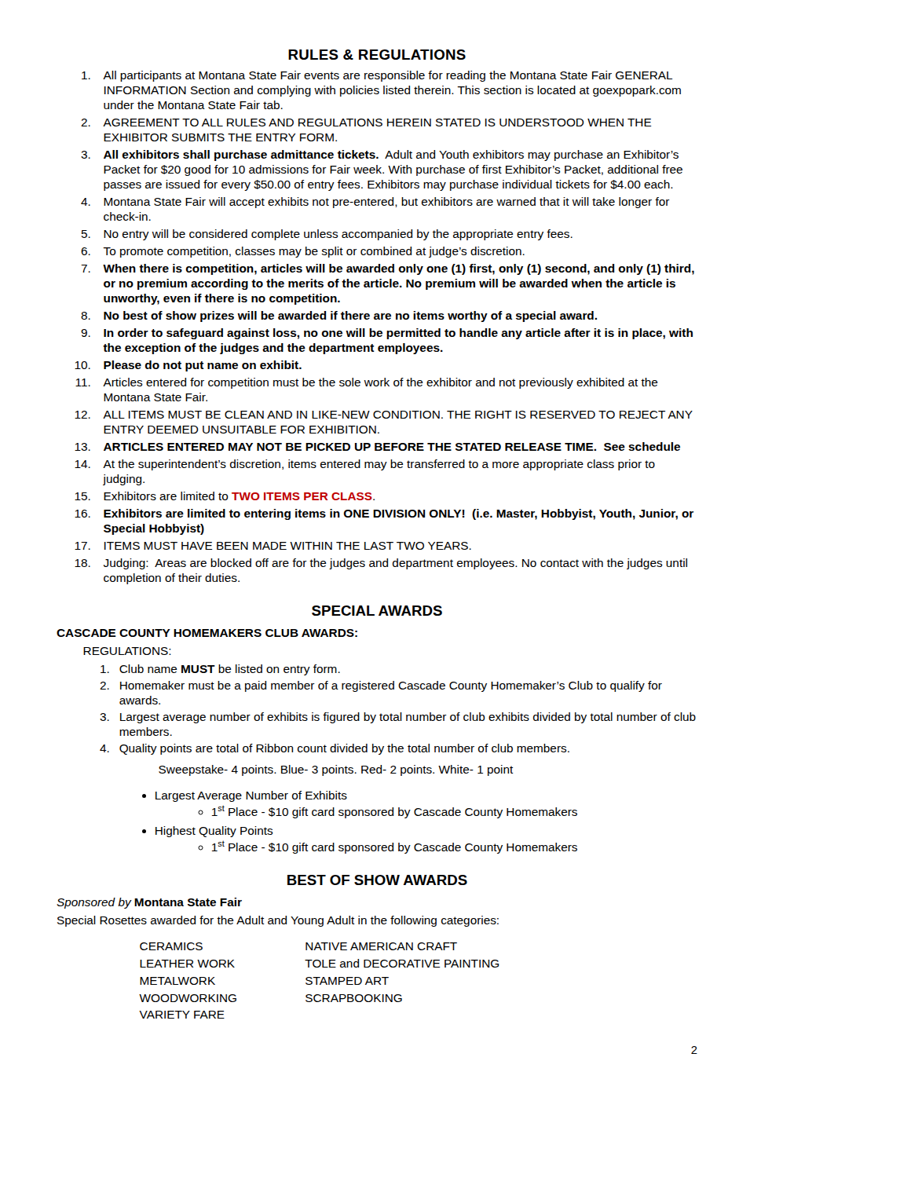RULES & REGULATIONS
All participants at Montana State Fair events are responsible for reading the Montana State Fair GENERAL INFORMATION Section and complying with policies listed therein. This section is located at goexpopark.com under the Montana State Fair tab.
AGREEMENT TO ALL RULES AND REGULATIONS HEREIN STATED IS UNDERSTOOD WHEN THE EXHIBITOR SUBMITS THE ENTRY FORM.
All exhibitors shall purchase admittance tickets. Adult and Youth exhibitors may purchase an Exhibitor’s Packet for $20 good for 10 admissions for Fair week. With purchase of first Exhibitor’s Packet, additional free passes are issued for every $50.00 of entry fees. Exhibitors may purchase individual tickets for $4.00 each.
Montana State Fair will accept exhibits not pre-entered, but exhibitors are warned that it will take longer for check-in.
No entry will be considered complete unless accompanied by the appropriate entry fees.
To promote competition, classes may be split or combined at judge’s discretion.
When there is competition, articles will be awarded only one (1) first, only (1) second, and only (1) third, or no premium according to the merits of the article. No premium will be awarded when the article is unworthy, even if there is no competition.
No best of show prizes will be awarded if there are no items worthy of a special award.
In order to safeguard against loss, no one will be permitted to handle any article after it is in place, with the exception of the judges and the department employees.
Please do not put name on exhibit.
Articles entered for competition must be the sole work of the exhibitor and not previously exhibited at the Montana State Fair.
ALL ITEMS MUST BE CLEAN AND IN LIKE-NEW CONDITION. THE RIGHT IS RESERVED TO REJECT ANY ENTRY DEEMED UNSUITABLE FOR EXHIBITION.
ARTICLES ENTERED MAY NOT BE PICKED UP BEFORE THE STATED RELEASE TIME. See schedule
At the superintendent’s discretion, items entered may be transferred to a more appropriate class prior to judging.
Exhibitors are limited to TWO ITEMS PER CLASS.
Exhibitors are limited to entering items in ONE DIVISION ONLY! (i.e. Master, Hobbyist, Youth, Junior, or Special Hobbyist)
ITEMS MUST HAVE BEEN MADE WITHIN THE LAST TWO YEARS.
Judging: Areas are blocked off are for the judges and department employees. No contact with the judges until completion of their duties.
SPECIAL AWARDS
CASCADE COUNTY HOMEMAKERS CLUB AWARDS:
REGULATIONS:
Club name MUST be listed on entry form.
Homemaker must be a paid member of a registered Cascade County Homemaker’s Club to qualify for awards.
Largest average number of exhibits is figured by total number of club exhibits divided by total number of club members.
Quality points are total of Ribbon count divided by the total number of club members.
Sweepstake- 4 points. Blue- 3 points. Red- 2 points. White- 1 point
Largest Average Number of Exhibits
1st Place - $10 gift card sponsored by Cascade County Homemakers
Highest Quality Points
1st Place - $10 gift card sponsored by Cascade County Homemakers
BEST OF SHOW AWARDS
Sponsored by Montana State Fair
Special Rosettes awarded for the Adult and Young Adult in the following categories:
| CERAMICS | NATIVE AMERICAN CRAFT |
| LEATHER WORK | TOLE and DECORATIVE PAINTING |
| METALWORK | STAMPED ART |
| WOODWORKING | SCRAPBOOKING |
| VARIETY FARE | |
2